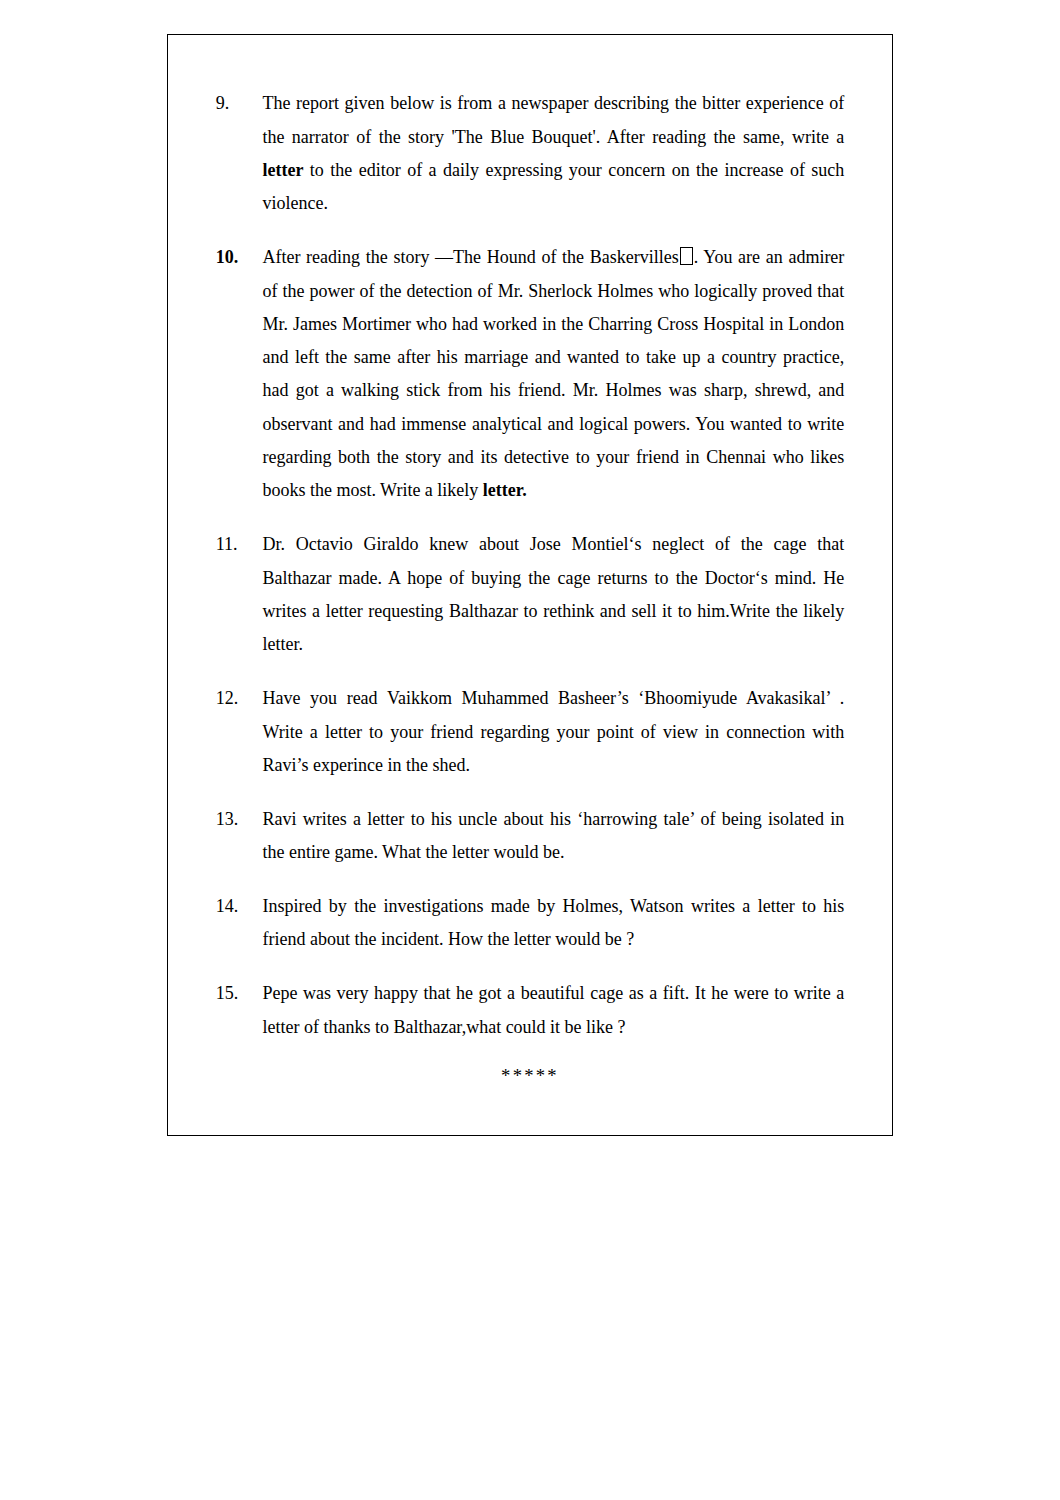9. The report given below is from a newspaper describing the bitter experience of the narrator of the story 'The Blue Bouquet'. After reading the same, write a letter to the editor of a daily expressing your concern on the increase of such violence.
10. After reading the story ―The Hound of the Baskervilles . You are an admirer of the power of the detection of Mr. Sherlock Holmes who logically proved that Mr. James Mortimer who had worked in the Charring Cross Hospital in London and left the same after his marriage and wanted to take up a country practice, had got a walking stick from his friend. Mr. Holmes was sharp, shrewd, and observant and had immense analytical and logical powers. You wanted to write regarding both the story and its detective to your friend in Chennai who likes books the most. Write a likely letter.
11. Dr. Octavio Giraldo knew about Jose Montiel‘s neglect of the cage that Balthazar made. A hope of buying the cage returns to the Doctor‘s mind. He writes a letter requesting Balthazar to rethink and sell it to him.Write the likely letter.
12. Have you read Vaikkom Muhammed Basheer’s ‘Bhoomiyude Avakasikal’ . Write a letter to your friend regarding your point of view in connection with Ravi’s experince in the shed.
13. Ravi writes a letter to his uncle about his ‘harrowing tale’ of being isolated in the entire game. What the letter would be.
14. Inspired by the investigations made by Holmes, Watson writes a letter to his friend about the incident. How the letter would be ?
15. Pepe was very happy that he got a beautiful cage as a fift. It he were to write a letter of thanks to Balthazar,what could it be like ?
*****